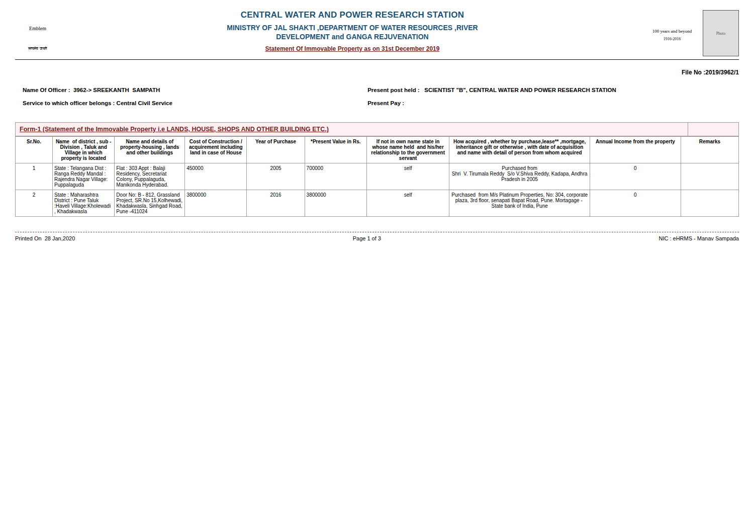सत्यमेव जयते
CENTRAL WATER AND POWER RESEARCH STATION
MINISTRY OF JAL SHAKTI ,DEPARTMENT OF WATER RESOURCES ,RIVER
DEVELOPMENT and GANGA REJUVENATION
Statement Of Immovable Property as on 31st December 2019
File No :2019/3962/1
| Name Of Officer : 3962-> SREEKANTH SAMPATH | Present post held : SCIENTIST "B", CENTRAL WATER AND POWER RESEARCH STATION |
| Service to which officer belongs : Central Civil Service | Present Pay : |
Form-1 (Statement of the Immovable Property i.e LANDS, HOUSE, SHOPS AND OTHER BUILDING ETC.)
| Sr.No. | Name of district , sub - Division , Taluk and Village in which property is located | Name and details of property-housing , lands and other buildings | Cost of Construction / acquirement including land in case of House | Year of Purchase | *Present Value in Rs. | If not in own name state in whose name held and his/her relationship to the government servant | How acquired , whether by purchase,lease** ,mortgage, inheritance gift or otherwise , with date of acquisition and name with detail of person from whom acquired | Annual Income from the property | Remarks |
| --- | --- | --- | --- | --- | --- | --- | --- | --- | --- |
| 1 | State : Telangana Dist : Ranga Reddy Mandal : Rajendra Nagar Village: Puppalaguda | Flat : 303 Appt : Balaji Residency, Secretariat Colony, Puppalaguda, Manikonda Hyderabad. | 450000 | 2005 | 700000 | self | Purchased from Shri V. Tirumala Reddy S/o V.Shiva Reddy, Kadapa, Andhra Pradesh in 2005 | 0 | |
| 2 | State : Maharashtra District : Pune Taluk :Haveli Village:Kholewadi , Khadakwasla | Door No: B - 812, Grassland Project, SR.No 15,Kolhewadi, Khadakwasla, Sinhgad Road, Pune -411024 | 3800000 | 2016 | 3800000 | self | Purchased from M/s Platinum Properties, No: 304, corporate plaza, 3rd floor, senapati Bapat Road, Pune. Mortagage - State bank of India, Pune | 0 | |
Printed On 28 Jan,2020
Page 1 of 3
NIC : eHRMS - Manav Sampada